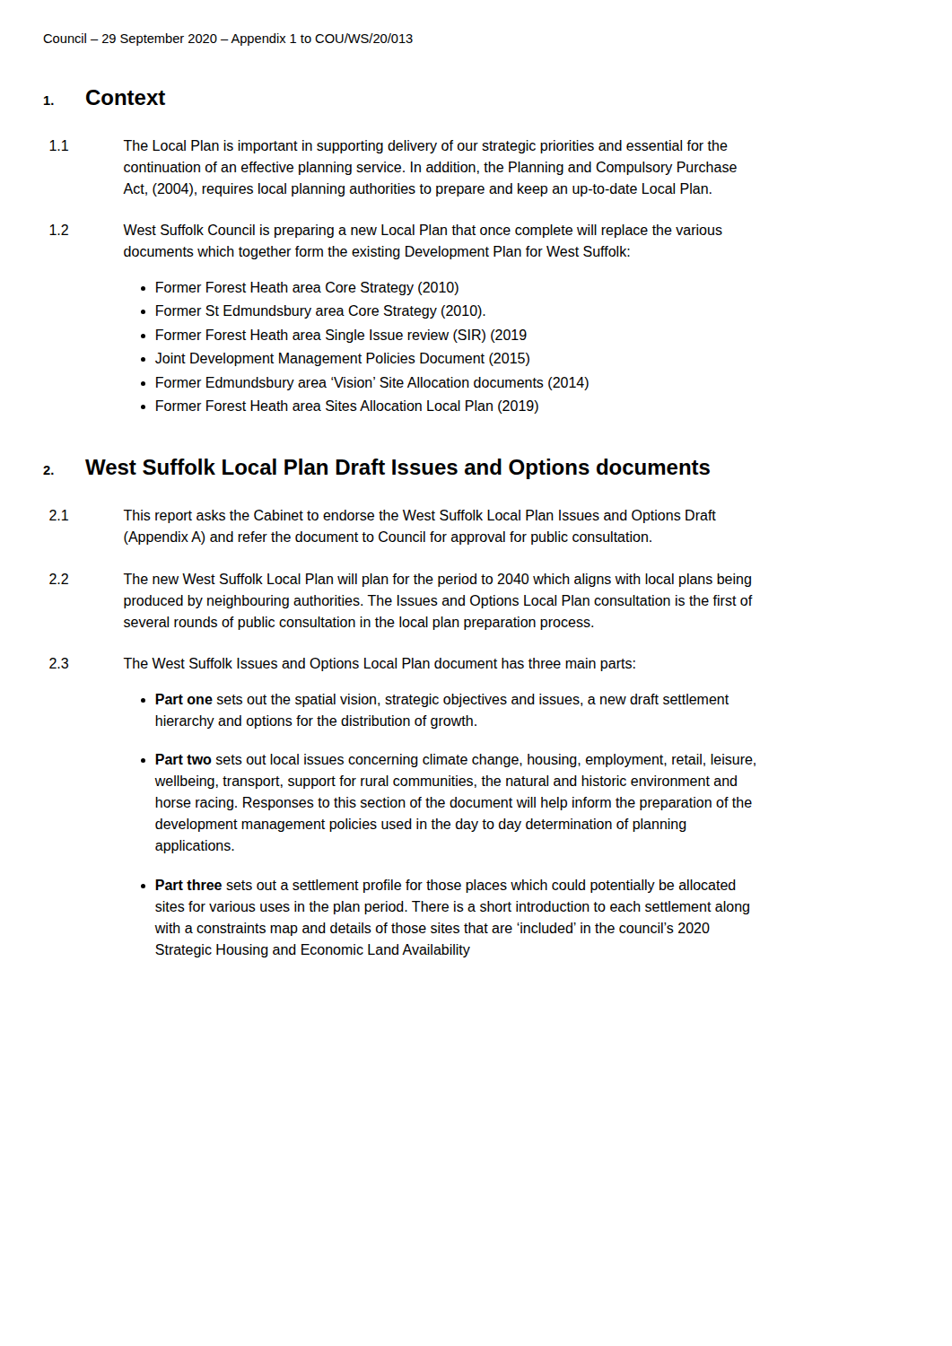Council – 29 September 2020 – Appendix 1 to COU/WS/20/013
1. Context
1.1
The Local Plan is important in supporting delivery of our strategic priorities and essential for the continuation of an effective planning service. In addition, the Planning and Compulsory Purchase Act, (2004), requires local planning authorities to prepare and keep an up-to-date Local Plan.
1.2
West Suffolk Council is preparing a new Local Plan that once complete will replace the various documents which together form the existing Development Plan for West Suffolk:
Former Forest Heath area Core Strategy (2010)
Former St Edmundsbury area Core Strategy (2010).
Former Forest Heath area Single Issue review (SIR) (2019
Joint Development Management Policies Document (2015)
Former Edmundsbury area ‘Vision’ Site Allocation documents (2014)
Former Forest Heath area Sites Allocation Local Plan (2019)
2. West Suffolk Local Plan Draft Issues and Options documents
2.1
This report asks the Cabinet to endorse the West Suffolk Local Plan Issues and Options Draft (Appendix A) and refer the document to Council for approval for public consultation.
2.2
The new West Suffolk Local Plan will plan for the period to 2040 which aligns with local plans being produced by neighbouring authorities. The Issues and Options Local Plan consultation is the first of several rounds of public consultation in the local plan preparation process.
2.3
The West Suffolk Issues and Options Local Plan document has three main parts:
Part one sets out the spatial vision, strategic objectives and issues, a new draft settlement hierarchy and options for the distribution of growth.
Part two sets out local issues concerning climate change, housing, employment, retail, leisure, wellbeing, transport, support for rural communities, the natural and historic environment and horse racing. Responses to this section of the document will help inform the preparation of the development management policies used in the day to day determination of planning applications.
Part three sets out a settlement profile for those places which could potentially be allocated sites for various uses in the plan period. There is a short introduction to each settlement along with a constraints map and details of those sites that are ‘included’ in the council’s 2020 Strategic Housing and Economic Land Availability